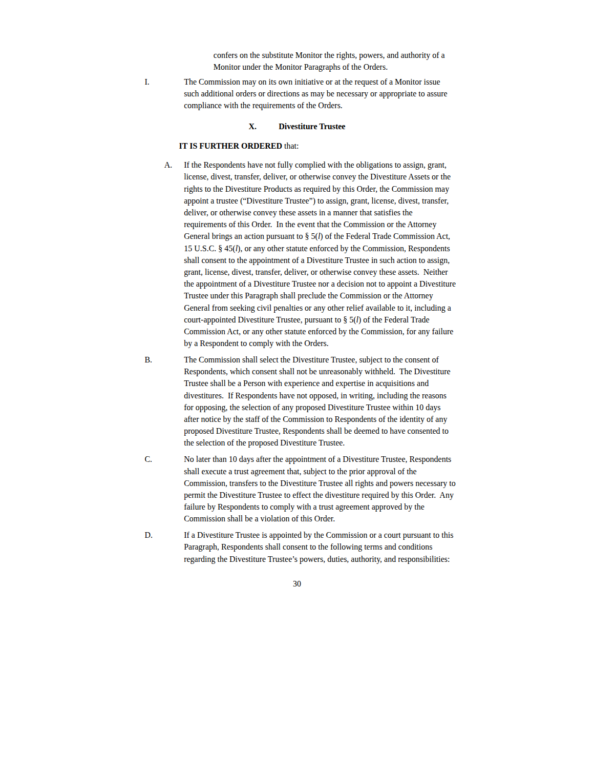confers on the substitute Monitor the rights, powers, and authority of a Monitor under the Monitor Paragraphs of the Orders.
I.
The Commission may on its own initiative or at the request of a Monitor issue such additional orders or directions as may be necessary or appropriate to assure compliance with the requirements of the Orders.
X. Divestiture Trustee
IT IS FURTHER ORDERED that:
A.
If the Respondents have not fully complied with the obligations to assign, grant, license, divest, transfer, deliver, or otherwise convey the Divestiture Assets or the rights to the Divestiture Products as required by this Order, the Commission may appoint a trustee (“Divestiture Trustee”) to assign, grant, license, divest, transfer, deliver, or otherwise convey these assets in a manner that satisfies the requirements of this Order. In the event that the Commission or the Attorney General brings an action pursuant to § 5(l) of the Federal Trade Commission Act, 15 U.S.C. § 45(l), or any other statute enforced by the Commission, Respondents shall consent to the appointment of a Divestiture Trustee in such action to assign, grant, license, divest, transfer, deliver, or otherwise convey these assets. Neither the appointment of a Divestiture Trustee nor a decision not to appoint a Divestiture Trustee under this Paragraph shall preclude the Commission or the Attorney General from seeking civil penalties or any other relief available to it, including a court-appointed Divestiture Trustee, pursuant to § 5(l) of the Federal Trade Commission Act, or any other statute enforced by the Commission, for any failure by a Respondent to comply with the Orders.
B.
The Commission shall select the Divestiture Trustee, subject to the consent of Respondents, which consent shall not be unreasonably withheld. The Divestiture Trustee shall be a Person with experience and expertise in acquisitions and divestitures. If Respondents have not opposed, in writing, including the reasons for opposing, the selection of any proposed Divestiture Trustee within 10 days after notice by the staff of the Commission to Respondents of the identity of any proposed Divestiture Trustee, Respondents shall be deemed to have consented to the selection of the proposed Divestiture Trustee.
C.
No later than 10 days after the appointment of a Divestiture Trustee, Respondents shall execute a trust agreement that, subject to the prior approval of the Commission, transfers to the Divestiture Trustee all rights and powers necessary to permit the Divestiture Trustee to effect the divestiture required by this Order. Any failure by Respondents to comply with a trust agreement approved by the Commission shall be a violation of this Order.
D.
If a Divestiture Trustee is appointed by the Commission or a court pursuant to this Paragraph, Respondents shall consent to the following terms and conditions regarding the Divestiture Trustee’s powers, duties, authority, and responsibilities:
30